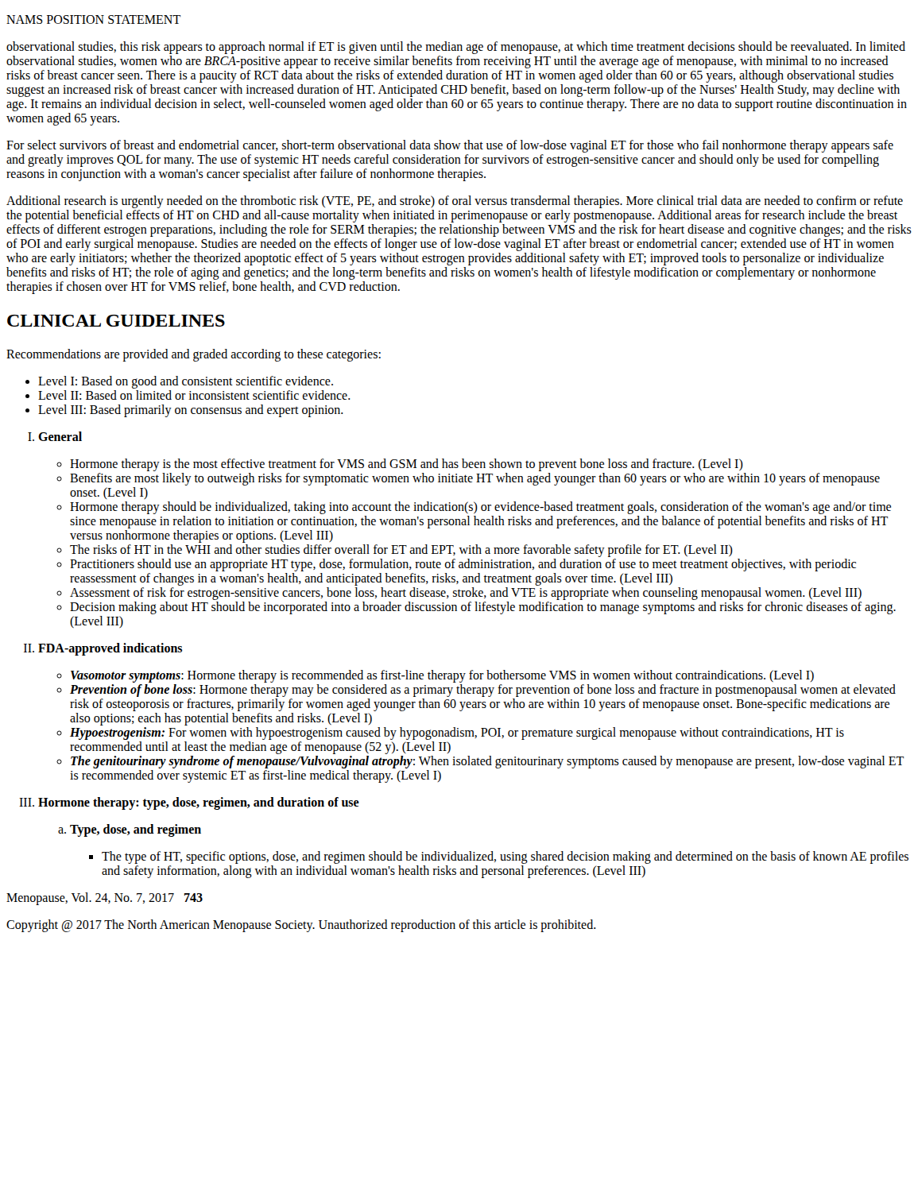NAMS POSITION STATEMENT
observational studies, this risk appears to approach normal if ET is given until the median age of menopause, at which time treatment decisions should be reevaluated. In limited observational studies, women who are BRCA-positive appear to receive similar benefits from receiving HT until the average age of menopause, with minimal to no increased risks of breast cancer seen. There is a paucity of RCT data about the risks of extended duration of HT in women aged older than 60 or 65 years, although observational studies suggest an increased risk of breast cancer with increased duration of HT. Anticipated CHD benefit, based on long-term follow-up of the Nurses' Health Study, may decline with age. It remains an individual decision in select, well-counseled women aged older than 60 or 65 years to continue therapy. There are no data to support routine discontinuation in women aged 65 years.
For select survivors of breast and endometrial cancer, short-term observational data show that use of low-dose vaginal ET for those who fail nonhormone therapy appears safe and greatly improves QOL for many. The use of systemic HT needs careful consideration for survivors of estrogen-sensitive cancer and should only be used for compelling reasons in conjunction with a woman's cancer specialist after failure of nonhormone therapies.
Additional research is urgently needed on the thrombotic risk (VTE, PE, and stroke) of oral versus transdermal therapies. More clinical trial data are needed to confirm or refute the potential beneficial effects of HT on CHD and all-cause mortality when initiated in perimenopause or early postmenopause. Additional areas for research include the breast effects of different estrogen preparations, including the role for SERM therapies; the relationship between VMS and the risk for heart disease and cognitive changes; and the risks of POI and early surgical menopause. Studies are needed on the effects of longer use of low-dose vaginal ET after breast or endometrial cancer; extended use of HT in women who are early initiators; whether the theorized apoptotic effect of 5 years without estrogen provides additional safety with ET; improved tools to personalize or individualize benefits and risks of HT; the role of aging and genetics; and the long-term benefits and risks on women's health of lifestyle modification or complementary or nonhormone therapies if chosen over HT for VMS relief, bone health, and CVD reduction.
CLINICAL GUIDELINES
Recommendations are provided and graded according to these categories:
Level I: Based on good and consistent scientific evidence.
Level II: Based on limited or inconsistent scientific evidence.
Level III: Based primarily on consensus and expert opinion.
General
Hormone therapy is the most effective treatment for VMS and GSM and has been shown to prevent bone loss and fracture. (Level I)
Benefits are most likely to outweigh risks for symptomatic women who initiate HT when aged younger than 60 years or who are within 10 years of menopause onset. (Level I)
Hormone therapy should be individualized, taking into account the indication(s) or evidence-based treatment goals, consideration of the woman's age and/or time since menopause in relation to initiation or continuation, the woman's personal health risks and preferences, and the balance of potential benefits and risks of HT versus nonhormone therapies or options. (Level III)
The risks of HT in the WHI and other studies differ overall for ET and EPT, with a more favorable safety profile for ET. (Level II)
Practitioners should use an appropriate HT type, dose, formulation, route of administration, and duration of use to meet treatment objectives, with periodic reassessment of changes in a woman's health, and anticipated benefits, risks, and treatment goals over time. (Level III)
Assessment of risk for estrogen-sensitive cancers, bone loss, heart disease, stroke, and VTE is appropriate when counseling menopausal women. (Level III)
Decision making about HT should be incorporated into a broader discussion of lifestyle modification to manage symptoms and risks for chronic diseases of aging. (Level III)
FDA-approved indications
Vasomotor symptoms: Hormone therapy is recommended as first-line therapy for bothersome VMS in women without contraindications. (Level I)
Prevention of bone loss: Hormone therapy may be considered as a primary therapy for prevention of bone loss and fracture in postmenopausal women at elevated risk of osteoporosis or fractures, primarily for women aged younger than 60 years or who are within 10 years of menopause onset. Bone-specific medications are also options; each has potential benefits and risks. (Level I)
Hypoestrogenism: For women with hypoestrogenism caused by hypogonadism, POI, or premature surgical menopause without contraindications, HT is recommended until at least the median age of menopause (52 y). (Level II)
The genitourinary syndrome of menopause/Vulvovaginal atrophy: When isolated genitourinary symptoms caused by menopause are present, low-dose vaginal ET is recommended over systemic ET as first-line medical therapy. (Level I)
Hormone therapy: type, dose, regimen, and duration of use
Type, dose, and regimen
The type of HT, specific options, dose, and regimen should be individualized, using shared decision making and determined on the basis of known AE profiles and safety information, along with an individual woman's health risks and personal preferences. (Level III)
Menopause, Vol. 24, No. 7, 2017 743
Copyright @ 2017 The North American Menopause Society. Unauthorized reproduction of this article is prohibited.